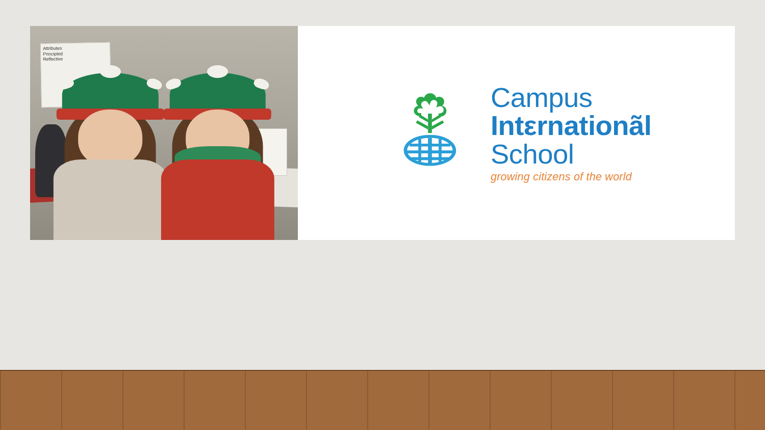Attributes Principled Reflective
Campus
Intεrnationãl
School
growing citizens of the world